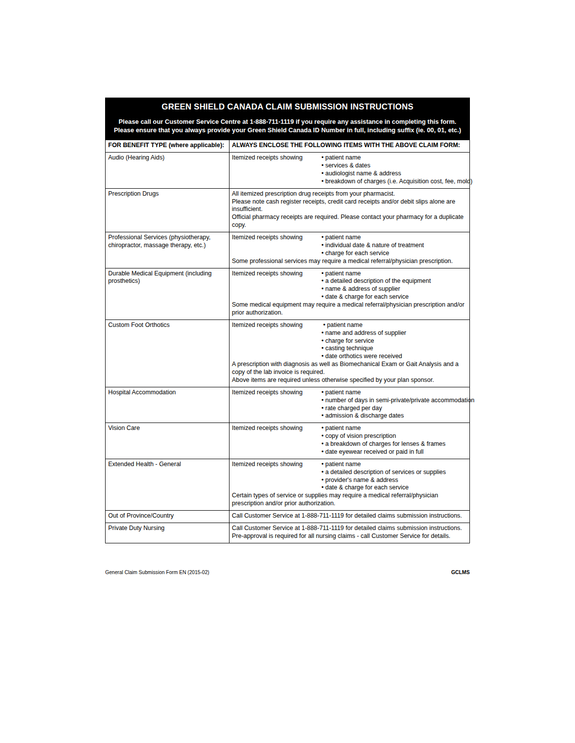GREEN SHIELD CANADA CLAIM SUBMISSION INSTRUCTIONS
Please call our Customer Service Centre at 1-888-711-1119 if you require any assistance in completing this form.
Please ensure that you always provide your Green Shield Canada ID Number in full, including suffix (ie. 00, 01, etc.)
| FOR BENEFIT TYPE (where applicable): | ALWAYS ENCLOSE THE FOLLOWING ITEMS WITH THE ABOVE CLAIM FORM: |
| Audio (Hearing Aids) | Itemized receipts showing • patient name • services & dates • audiologist name & address • breakdown of charges (i.e. Acquisition cost, fee, mold) |
| Prescription Drugs | All itemized prescription drug receipts from your pharmacist. Please note cash register receipts, credit card receipts and/or debit slips alone are insufficient. Official pharmacy receipts are required. Please contact your pharmacy for a duplicate copy. |
| Professional Services (physiotherapy, chiropractor, massage therapy, etc.) | Itemized receipts showing • patient name • individual date & nature of treatment • charge for each service Some professional services may require a medical referral/physician prescription. |
| Durable Medical Equipment (including prosthetics) | Itemized receipts showing • patient name • a detailed description of the equipment • name & address of supplier • date & charge for each service Some medical equipment may require a medical referral/physician prescription and/or prior authorization. |
| Custom Foot Orthotics | Itemized receipts showing • patient name • name and address of supplier • charge for service • casting technique • date orthotics were received A prescription with diagnosis as well as Biomechanical Exam or Gait Analysis and a copy of the lab invoice is required. Above items are required unless otherwise specified by your plan sponsor. |
| Hospital Accommodation | Itemized receipts showing • patient name • number of days in semi-private/private accommodation • rate charged per day • admission & discharge dates |
| Vision Care | Itemized receipts showing • patient name • copy of vision prescription • a breakdown of charges for lenses & frames • date eyewear received or paid in full |
| Extended Health - General | Itemized receipts showing • patient name • a detailed description of services or supplies • provider's name & address • date & charge for each service Certain types of service or supplies may require a medical referral/physician prescription and/or prior authorization. |
| Out of Province/Country | Call Customer Service at 1-888-711-1119 for detailed claims submission instructions. |
| Private Duty Nursing | Call Customer Service at 1-888-711-1119 for detailed claims submission instructions. Pre-approval is required for all nursing claims - call Customer Service for details. |
General Claim Submission Form EN (2015-02)
GCLMS